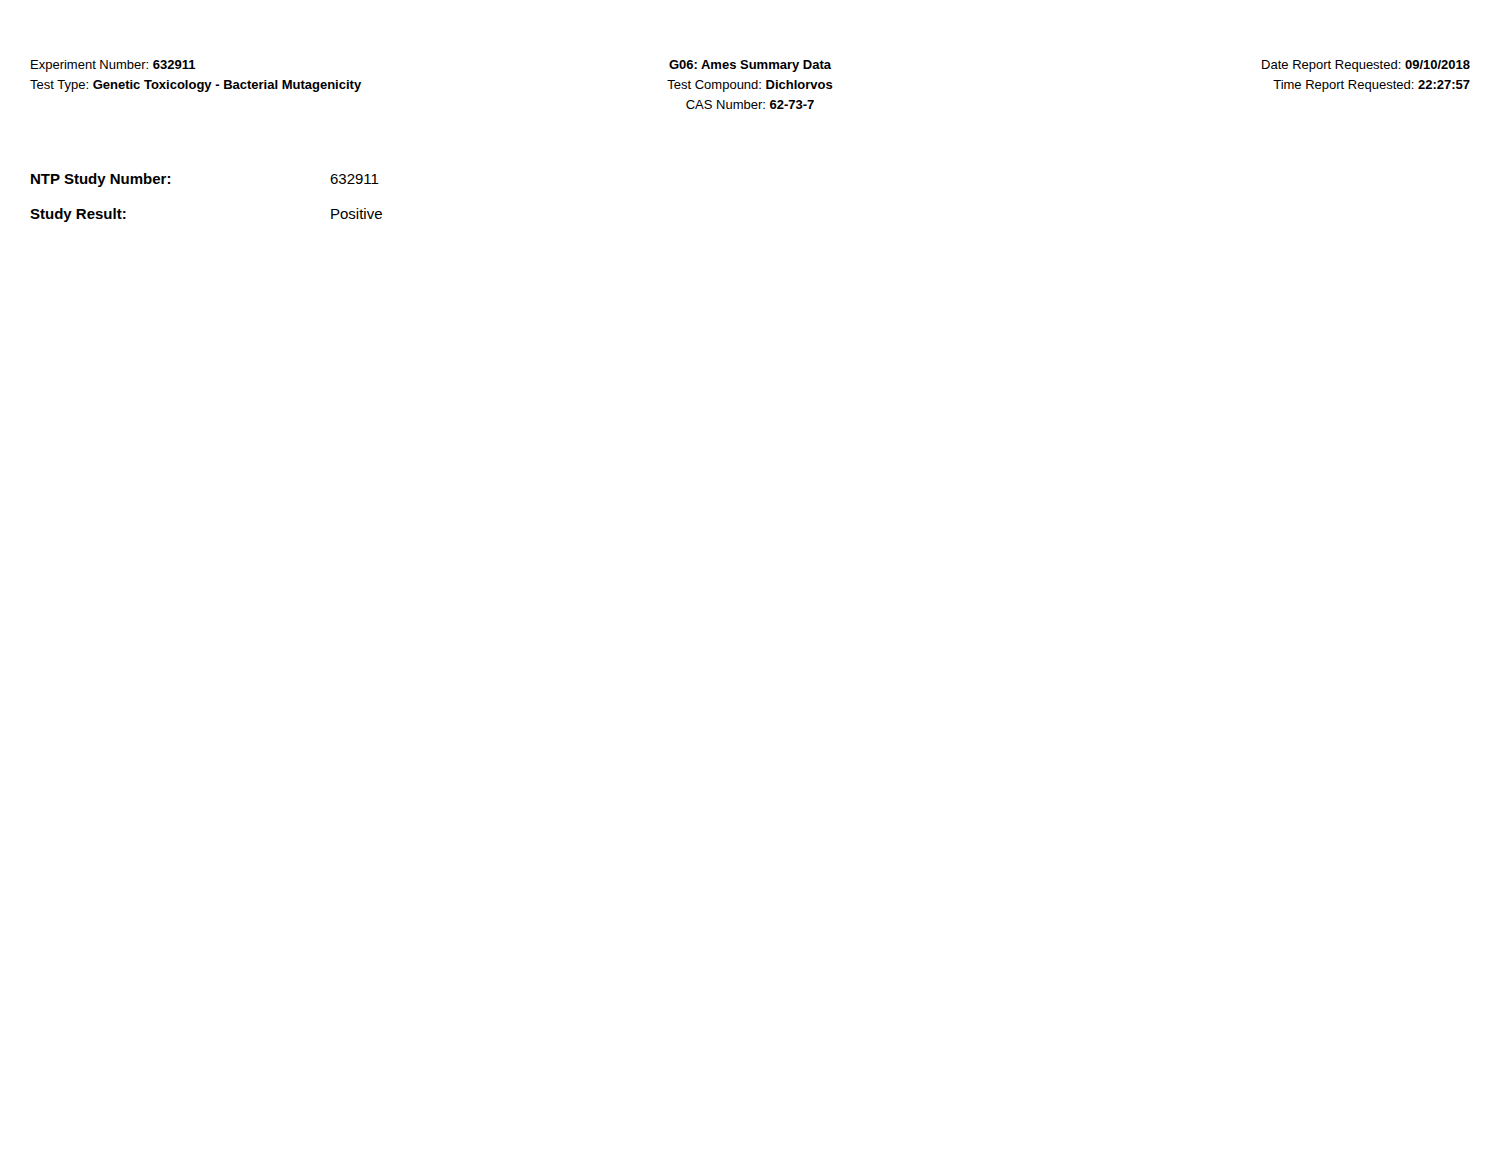Experiment Number: 632911
Test Type: Genetic Toxicology - Bacterial Mutagenicity
G06: Ames Summary Data
Test Compound: Dichlorvos
CAS Number: 62-73-7
Date Report Requested: 09/10/2018
Time Report Requested: 22:27:57
NTP Study Number:
632911
Study Result:
Positive